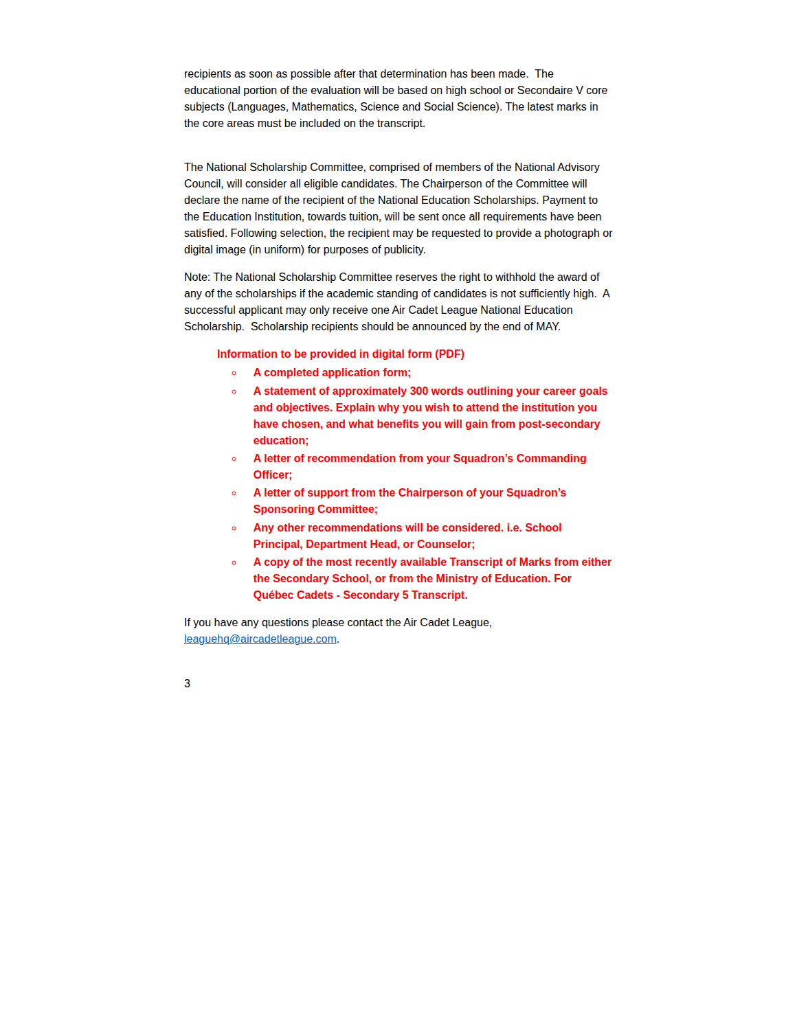recipients as soon as possible after that determination has been made. The educational portion of the evaluation will be based on high school or Secondaire V core subjects (Languages, Mathematics, Science and Social Science). The latest marks in the core areas must be included on the transcript.
The National Scholarship Committee, comprised of members of the National Advisory Council, will consider all eligible candidates. The Chairperson of the Committee will declare the name of the recipient of the National Education Scholarships. Payment to the Education Institution, towards tuition, will be sent once all requirements have been satisfied. Following selection, the recipient may be requested to provide a photograph or digital image (in uniform) for purposes of publicity.
Note: The National Scholarship Committee reserves the right to withhold the award of any of the scholarships if the academic standing of candidates is not sufficiently high. A successful applicant may only receive one Air Cadet League National Education Scholarship. Scholarship recipients should be announced by the end of MAY.
Information to be provided in digital form (PDF)
A completed application form;
A statement of approximately 300 words outlining your career goals and objectives. Explain why you wish to attend the institution you have chosen, and what benefits you will gain from post-secondary education;
A letter of recommendation from your Squadron’s Commanding Officer;
A letter of support from the Chairperson of your Squadron’s Sponsoring Committee;
Any other recommendations will be considered. i.e. School Principal, Department Head, or Counselor;
A copy of the most recently available Transcript of Marks from either the Secondary School, or from the Ministry of Education. For Québec Cadets - Secondary 5 Transcript.
If you have any questions please contact the Air Cadet League,
leaguehq@aircadetleague.com.
3